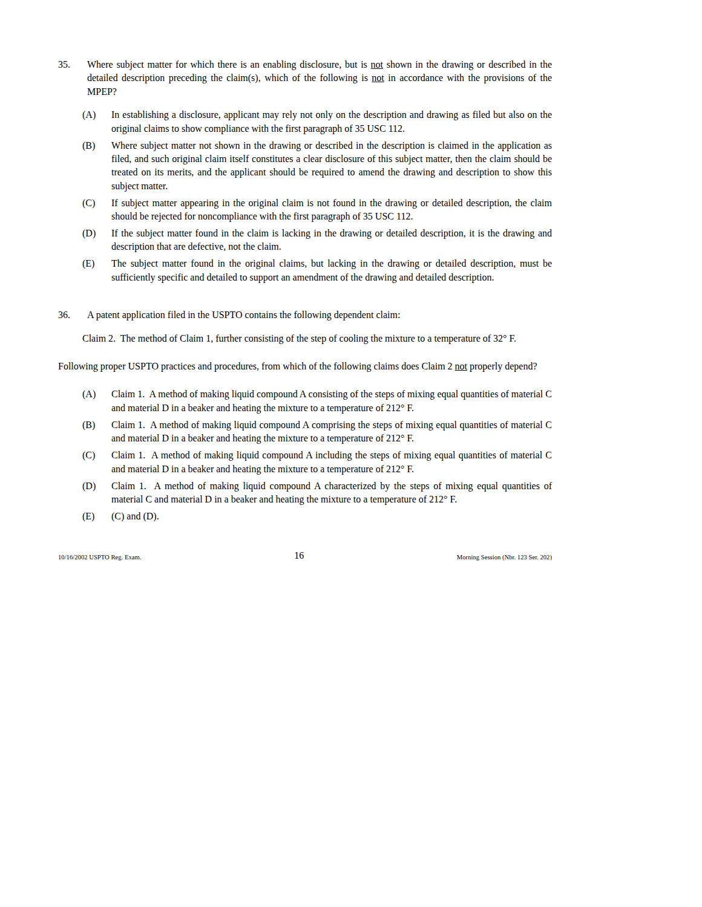35. Where subject matter for which there is an enabling disclosure, but is not shown in the drawing or described in the detailed description preceding the claim(s), which of the following is not in accordance with the provisions of the MPEP?
(A) In establishing a disclosure, applicant may rely not only on the description and drawing as filed but also on the original claims to show compliance with the first paragraph of 35 USC 112.
(B) Where subject matter not shown in the drawing or described in the description is claimed in the application as filed, and such original claim itself constitutes a clear disclosure of this subject matter, then the claim should be treated on its merits, and the applicant should be required to amend the drawing and description to show this subject matter.
(C) If subject matter appearing in the original claim is not found in the drawing or detailed description, the claim should be rejected for noncompliance with the first paragraph of 35 USC 112.
(D) If the subject matter found in the claim is lacking in the drawing or detailed description, it is the drawing and description that are defective, not the claim.
(E) The subject matter found in the original claims, but lacking in the drawing or detailed description, must be sufficiently specific and detailed to support an amendment of the drawing and detailed description.
36. A patent application filed in the USPTO contains the following dependent claim:
Claim 2. The method of Claim 1, further consisting of the step of cooling the mixture to a temperature of 32° F.
Following proper USPTO practices and procedures, from which of the following claims does Claim 2 not properly depend?
(A) Claim 1. A method of making liquid compound A consisting of the steps of mixing equal quantities of material C and material D in a beaker and heating the mixture to a temperature of 212° F.
(B) Claim 1. A method of making liquid compound A comprising the steps of mixing equal quantities of material C and material D in a beaker and heating the mixture to a temperature of 212° F.
(C) Claim 1. A method of making liquid compound A including the steps of mixing equal quantities of material C and material D in a beaker and heating the mixture to a temperature of 212° F.
(D) Claim 1. A method of making liquid compound A characterized by the steps of mixing equal quantities of material C and material D in a beaker and heating the mixture to a temperature of 212° F.
(E) (C) and (D).
10/16/2002 USPTO Reg. Exam.
16
Morning Session (Nbr. 123 Ser. 202)